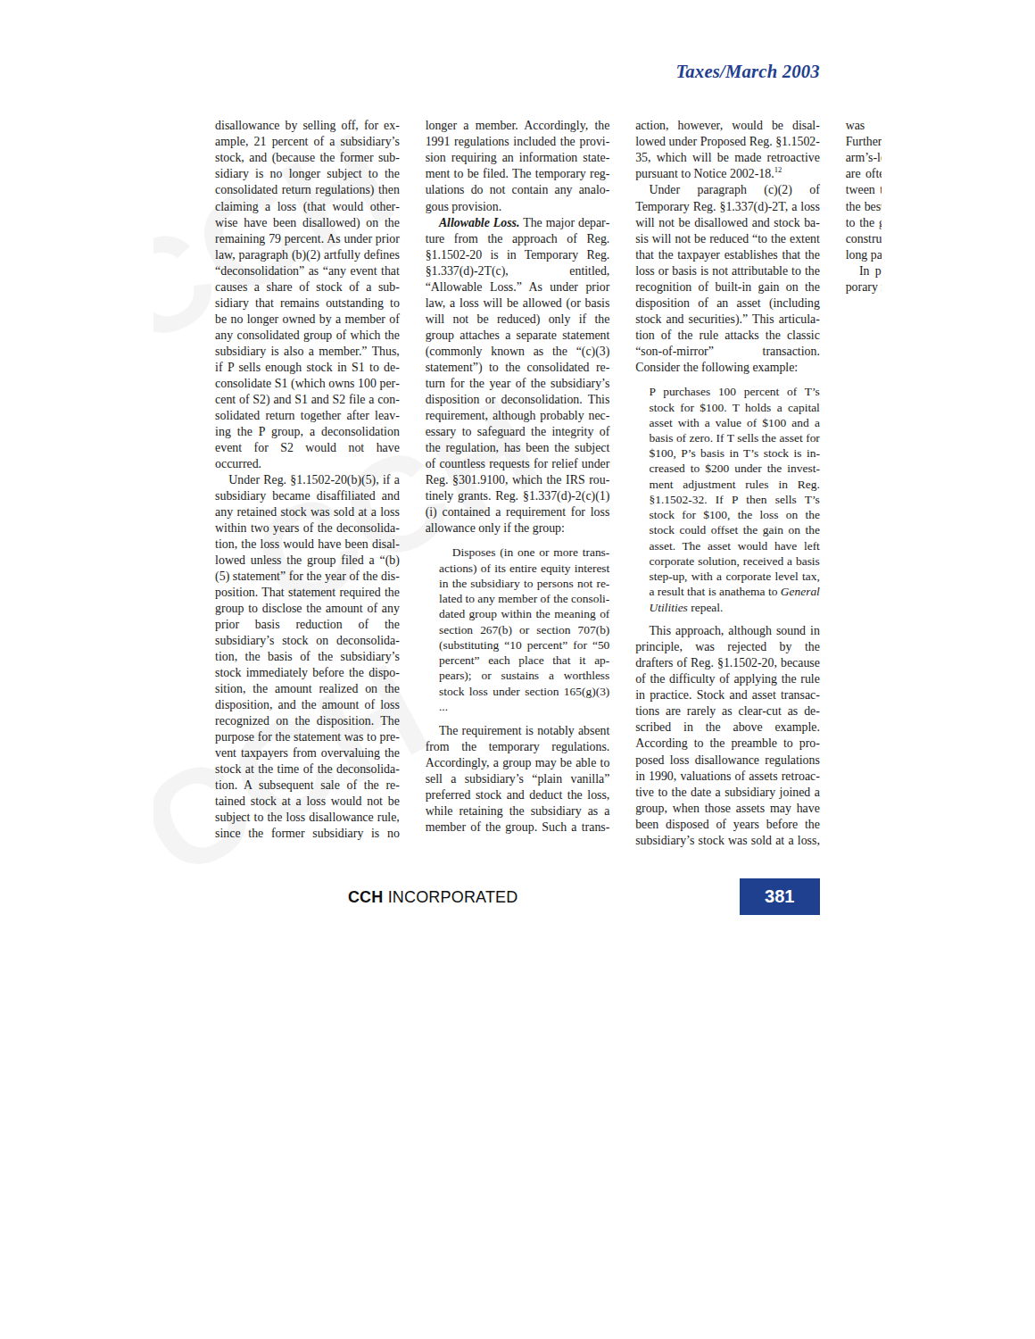CCH CCH CCH
Taxes/March 2003
disallowance by selling off, for example, 21 percent of a subsidiary’s stock, and (because the former subsidiary is no longer subject to the consolidated return regulations) then claiming a loss (that would otherwise have been disallowed) on the remaining 79 percent. As under prior law, paragraph (b)(2) artfully defines “deconsolidation” as “any event that causes a share of stock of a subsidiary that remains outstanding to be no longer owned by a member of any consolidated group of which the subsidiary is also a member.” Thus, if P sells enough stock in S1 to deconsolidate S1 (which owns 100 percent of S2) and S1 and S2 file a consolidated return together after leaving the P group, a deconsolidation event for S2 would not have occurred.
Under Reg. §1.1502-20(b)(5), if a subsidiary became disaffiliated and any retained stock was sold at a loss within two years of the deconsolidation, the loss would have been disallowed unless the group filed a “(b)(5) statement” for the year of the disposition. That statement required the group to disclose the amount of any prior basis reduction of the subsidiary’s stock on deconsolidation, the basis of the subsidiary’s stock immediately before the disposition, the amount realized on the disposition, and the amount of loss recognized on the disposition. The purpose for the statement was to prevent taxpayers from overvaluing the stock at the time of the deconsolidation. A subsequent sale of the retained stock at a loss would not be subject to the loss disallowance rule, since the former subsidiary is no longer a member. Accordingly, the 1991 regulations included the provision requiring an information statement to be filed. The temporary regulations do not contain any analogous provision.
Allowable Loss. The major departure from the approach of Reg. §1.1502-20 is in Temporary Reg. §1.337(d)-2T(c), entitled, “Allowable Loss.” As under prior law, a loss will be allowed (or basis will not be reduced) only if the group attaches a separate statement (commonly known as the “(c)(3) statement”) to the consolidated return for the year of the subsidiary’s disposition or deconsolidation. This requirement, although probably necessary to safeguard the integrity of the regulation, has been the subject of countless requests for relief under Reg. §301.9100, which the IRS routinely grants. Reg. §1.337(d)-2(c)(1)(i) contained a requirement for loss allowance only if the group:
Disposes (in one or more transactions) of its entire equity interest in the subsidiary to persons not related to any member of the consolidated group within the meaning of section 267(b) or section 707(b) (substituting “10 percent” for “50 percent” each place that it appears); or sustains a worthless stock loss under section 165(g)(3) ...
The requirement is notably absent from the temporary regulations. Accordingly, a group may be able to sell a subsidiary’s “plain vanilla” preferred stock and deduct the loss, while retaining the subsidiary as a member of the group. Such a transaction, however, would be disallowed under Proposed Reg. §1.1502-35, which will be made retroactive pursuant to Notice 2002-18.12
Under paragraph (c)(2) of Temporary Reg. §1.337(d)-2T, a loss will not be disallowed and stock basis will not be reduced “to the extent that the taxpayer establishes that the loss or basis is not attributable to the recognition of built-in gain on the disposition of an asset (including stock and securities).” This articulation of the rule attacks the classic “son-of-mirror” transaction. Consider the following example:
P purchases 100 percent of T’s stock for $100. T holds a capital asset with a value of $100 and a basis of zero. If T sells the asset for $100, P’s basis in T’s stock is increased to $200 under the investment adjustment rules in Reg. §1.1502-32. If P then sells T’s stock for $100, the loss on the stock could offset the gain on the asset. The asset would have left corporate solution, received a basis step-up, with a corporate level tax, a result that is anathema to General Utilities repeal.
This approach, although sound in principle, was rejected by the drafters of Reg. §1.1502-20, because of the difficulty of applying the rule in practice. Stock and asset transactions are rarely as clear-cut as described in the above example. According to the preamble to proposed loss disallowance regulations in 1990, valuations of assets retroactive to the date a subsidiary joined a group, when those assets may have been disposed of years before the subsidiary’s stock was sold at a loss, was simply unadministrable. Furthermore, in the absence of arm’s-length transactions, valuations are often a matter of contention between the IRS and taxpayers, under the best of circumstances. According to the government, attempting to reconstruct valuations for transactions long past would be unworkable.
In practical application, the temporary regulations require a
CCH INCORPORATED
381